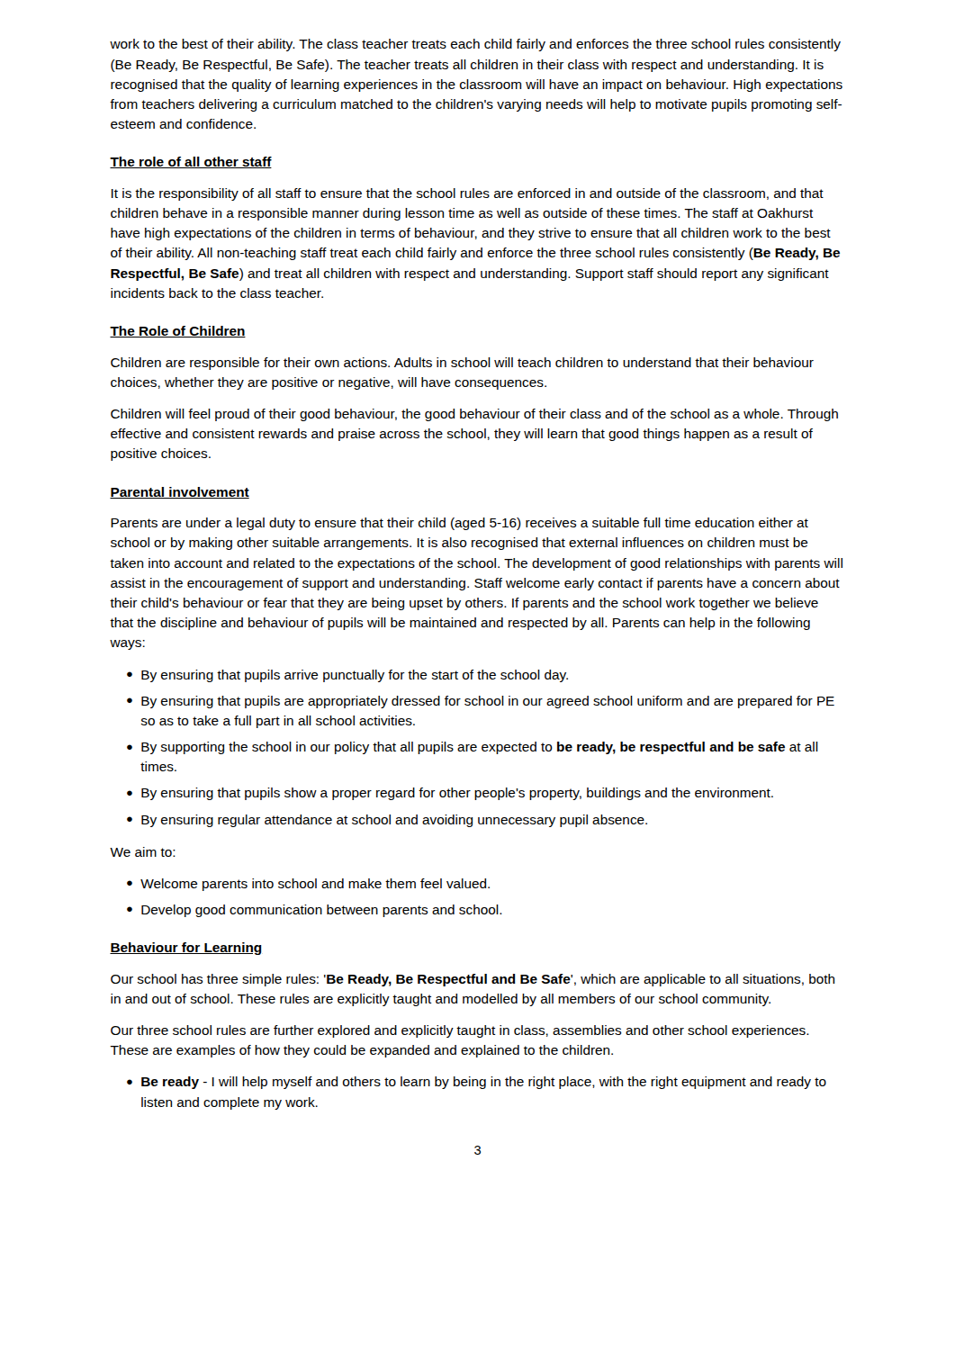work to the best of their ability. The class teacher treats each child fairly and enforces the three school rules consistently (Be Ready, Be Respectful, Be Safe). The teacher treats all children in their class with respect and understanding. It is recognised that the quality of learning experiences in the classroom will have an impact on behaviour. High expectations from teachers delivering a curriculum matched to the children's varying needs will help to motivate pupils promoting self-esteem and confidence.
The role of all other staff
It is the responsibility of all staff to ensure that the school rules are enforced in and outside of the classroom, and that children behave in a responsible manner during lesson time as well as outside of these times. The staff at Oakhurst have high expectations of the children in terms of behaviour, and they strive to ensure that all children work to the best of their ability. All non-teaching staff treat each child fairly and enforce the three school rules consistently (Be Ready, Be Respectful, Be Safe) and treat all children with respect and understanding. Support staff should report any significant incidents back to the class teacher.
The Role of Children
Children are responsible for their own actions. Adults in school will teach children to understand that their behaviour choices, whether they are positive or negative, will have consequences.
Children will feel proud of their good behaviour, the good behaviour of their class and of the school as a whole. Through effective and consistent rewards and praise across the school, they will learn that good things happen as a result of positive choices.
Parental involvement
Parents are under a legal duty to ensure that their child (aged 5-16) receives a suitable full time education either at school or by making other suitable arrangements. It is also recognised that external influences on children must be taken into account and related to the expectations of the school. The development of good relationships with parents will assist in the encouragement of support and understanding. Staff welcome early contact if parents have a concern about their child's behaviour or fear that they are being upset by others. If parents and the school work together we believe that the discipline and behaviour of pupils will be maintained and respected by all. Parents can help in the following ways:
By ensuring that pupils arrive punctually for the start of the school day.
By ensuring that pupils are appropriately dressed for school in our agreed school uniform and are prepared for PE so as to take a full part in all school activities.
By supporting the school in our policy that all pupils are expected to be ready, be respectful and be safe at all times.
By ensuring that pupils show a proper regard for other people's property, buildings and the environment.
By ensuring regular attendance at school and avoiding unnecessary pupil absence.
We aim to:
Welcome parents into school and make them feel valued.
Develop good communication between parents and school.
Behaviour for Learning
Our school has three simple rules: 'Be Ready, Be Respectful and Be Safe', which are applicable to all situations, both in and out of school. These rules are explicitly taught and modelled by all members of our school community.
Our three school rules are further explored and explicitly taught in class, assemblies and other school experiences. These are examples of how they could be expanded and explained to the children.
Be ready - I will help myself and others to learn by being in the right place, with the right equipment and ready to listen and complete my work.
3